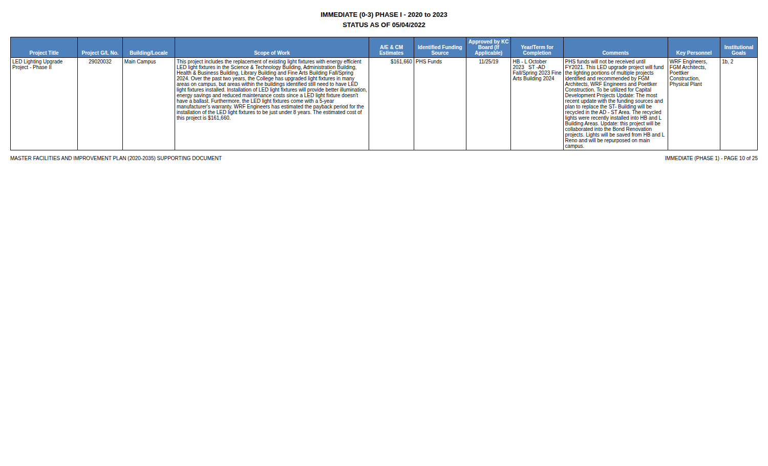IMMEDIATE (0-3) PHASE I - 2020 to 2023
STATUS AS OF 05/04/2022
| Project Title | Project G/L No. | Building/Locale | Scope of Work | A/E & CM Estimates | Identified Funding Source | Approved by KC Board (If Applicable) | Year/Term for Completion | Comments | Key Personnel | Institutional Goals |
| --- | --- | --- | --- | --- | --- | --- | --- | --- | --- | --- |
| LED Lighting Upgrade Project - Phase II | 29020032 | Main Campus | This project includes the replacement of existing light fixtures with energy efficient LED light fixtures in the Science & Technology Building, Administration Building, Health & Business Building, Library Building and Fine Arts Building Fall/Spring 2024. Over the past two years, the College has upgraded light fixtures in many areas on campus, but areas within the buildings identified still need to have LED light fixtures installed. Installation of LED light fixtures will provide better illumination, energy savings and reduced maintenance costs since a LED light fixture doesn't have a ballast. Furthermore, the LED light fixtures come with a 5-year manufacturer's warranty. WRF Engineers has estimated the payback period for the installation of the LED light fixtures to be just under 8 years. The estimated cost of this project is $161,660. | $161,660 | PHS Funds | 11/25/19 | HB - L October 2023 ST -AD Fall/Spring 2023 Fine Arts Building 2024 | PHS funds will not be received until FY2021. This LED upgrade project will fund the lighting portions of multiple projects identified and recommended by FGM Architects, WRF Engineers and Poettker Construction. To be utilized for Capital Development Projects Update: The most recent update with the funding sources and plan to replace the ST- Building will be recycled in the AD - ST Area. The recycled lights were recently installed into HB and L Building Areas. Update: this project will be collaborated into the Bond Renovation projects. Lights will be saved from HB and L Reno and will be repurposed on main campus. | WRF Engineers, FGM Architects, Poettker Construction, Physical Plant | 1b, 2 |
MASTER FACILITIES AND IMPROVEMENT PLAN (2020-2035) SUPPORTING DOCUMENT
IMMEDIATE (PHASE 1) - PAGE 10 of 25